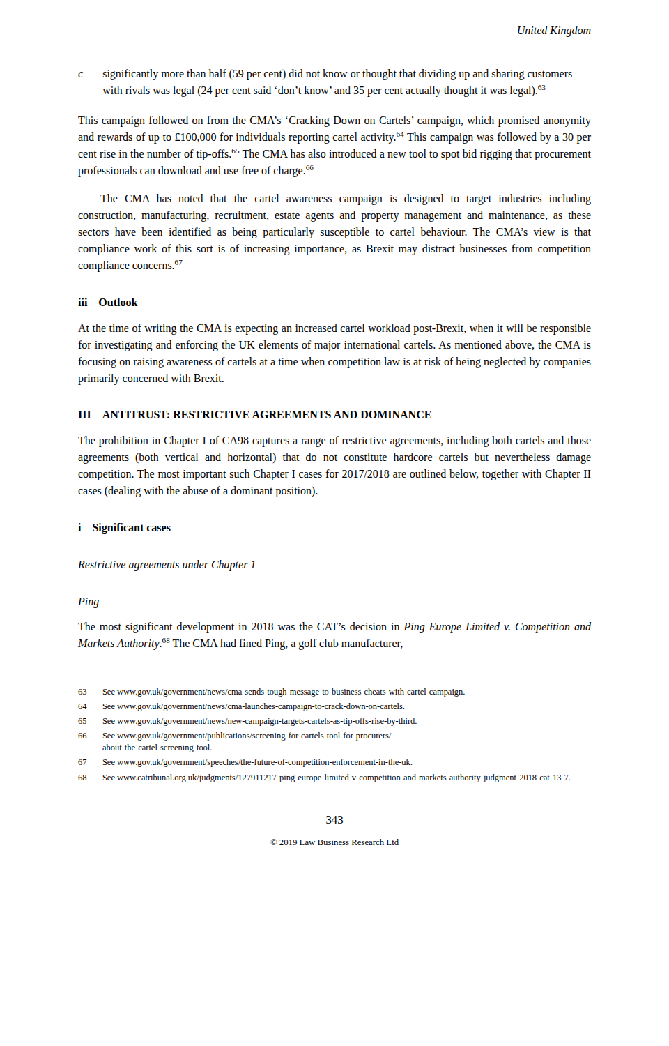United Kingdom
c significantly more than half (59 per cent) did not know or thought that dividing up and sharing customers with rivals was legal (24 per cent said ‘don’t know’ and 35 per cent actually thought it was legal).63
This campaign followed on from the CMA’s ‘Cracking Down on Cartels’ campaign, which promised anonymity and rewards of up to £100,000 for individuals reporting cartel activity.64 This campaign was followed by a 30 per cent rise in the number of tip-offs.65 The CMA has also introduced a new tool to spot bid rigging that procurement professionals can download and use free of charge.66
The CMA has noted that the cartel awareness campaign is designed to target industries including construction, manufacturing, recruitment, estate agents and property management and maintenance, as these sectors have been identified as being particularly susceptible to cartel behaviour. The CMA’s view is that compliance work of this sort is of increasing importance, as Brexit may distract businesses from competition compliance concerns.67
iii Outlook
At the time of writing the CMA is expecting an increased cartel workload post-Brexit, when it will be responsible for investigating and enforcing the UK elements of major international cartels. As mentioned above, the CMA is focusing on raising awareness of cartels at a time when competition law is at risk of being neglected by companies primarily concerned with Brexit.
III ANTITRUST: RESTRICTIVE AGREEMENTS AND DOMINANCE
The prohibition in Chapter I of CA98 captures a range of restrictive agreements, including both cartels and those agreements (both vertical and horizontal) that do not constitute hardcore cartels but nevertheless damage competition. The most important such Chapter I cases for 2017/2018 are outlined below, together with Chapter II cases (dealing with the abuse of a dominant position).
i Significant cases
Restrictive agreements under Chapter 1
Ping
The most significant development in 2018 was the CAT’s decision in Ping Europe Limited v. Competition and Markets Authority.68 The CMA had fined Ping, a golf club manufacturer,
63 See www.gov.uk/government/news/cma-sends-tough-message-to-business-cheats-with-cartel-campaign.
64 See www.gov.uk/government/news/cma-launches-campaign-to-crack-down-on-cartels.
65 See www.gov.uk/government/news/new-campaign-targets-cartels-as-tip-offs-rise-by-third.
66 See www.gov.uk/government/publications/screening-for-cartels-tool-for-procurers/
about-the-cartel-screening-tool.
67 See www.gov.uk/government/speeches/the-future-of-competition-enforcement-in-the-uk.
68 See www.catribunal.org.uk/judgments/127911217-ping-europe-limited-v-competition-and-markets-authority-judgment-2018-cat-13-7.
343
© 2019 Law Business Research Ltd